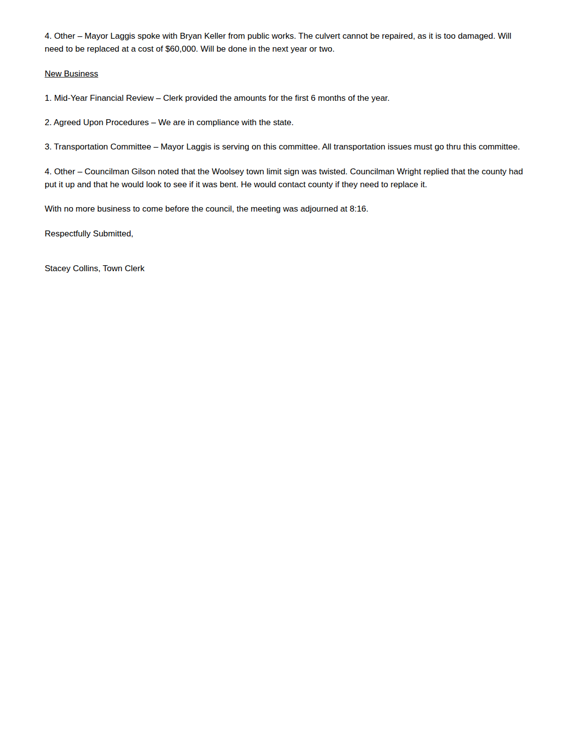4. Other – Mayor Laggis spoke with Bryan Keller from public works. The culvert cannot be repaired, as it is too damaged. Will need to be replaced at a cost of $60,000. Will be done in the next year or two.
New Business
1. Mid-Year Financial Review – Clerk provided the amounts for the first 6 months of the year.
2. Agreed Upon Procedures – We are in compliance with the state.
3. Transportation Committee – Mayor Laggis is serving on this committee. All transportation issues must go thru this committee.
4. Other – Councilman Gilson noted that the Woolsey town limit sign was twisted. Councilman Wright replied that the county had put it up and that he would look to see if it was bent. He would contact county if they need to replace it.
With no more business to come before the council, the meeting was adjourned at 8:16.
Respectfully Submitted,
Stacey Collins, Town Clerk